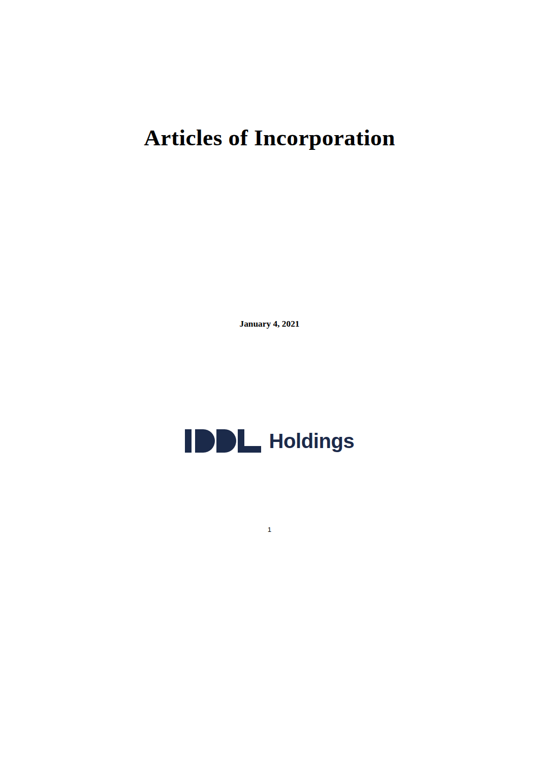Articles of Incorporation
January 4, 2021
Holdings
1